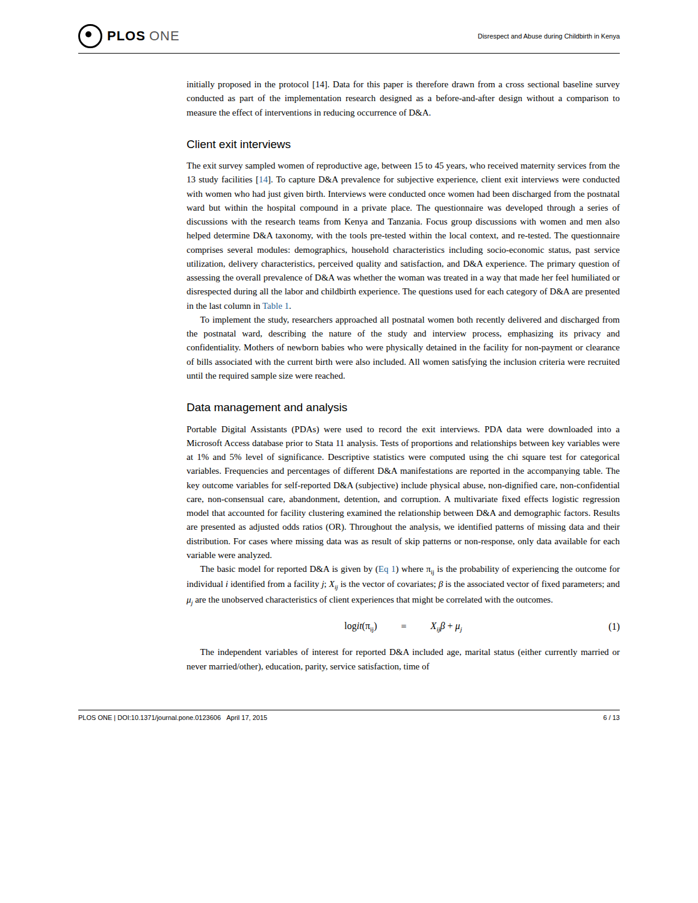PLOS ONE
Disrespect and Abuse during Childbirth in Kenya
initially proposed in the protocol [14]. Data for this paper is therefore drawn from a cross sectional baseline survey conducted as part of the implementation research designed as a before-and-after design without a comparison to measure the effect of interventions in reducing occurrence of D&A.
Client exit interviews
The exit survey sampled women of reproductive age, between 15 to 45 years, who received maternity services from the 13 study facilities [14]. To capture D&A prevalence for subjective experience, client exit interviews were conducted with women who had just given birth. Interviews were conducted once women had been discharged from the postnatal ward but within the hospital compound in a private place. The questionnaire was developed through a series of discussions with the research teams from Kenya and Tanzania. Focus group discussions with women and men also helped determine D&A taxonomy, with the tools pre-tested within the local context, and re-tested. The questionnaire comprises several modules: demographics, household characteristics including socio-economic status, past service utilization, delivery characteristics, perceived quality and satisfaction, and D&A experience. The primary question of assessing the overall prevalence of D&A was whether the woman was treated in a way that made her feel humiliated or disrespected during all the labor and childbirth experience. The questions used for each category of D&A are presented in the last column in Table 1.
To implement the study, researchers approached all postnatal women both recently delivered and discharged from the postnatal ward, describing the nature of the study and interview process, emphasizing its privacy and confidentiality. Mothers of newborn babies who were physically detained in the facility for non-payment or clearance of bills associated with the current birth were also included. All women satisfying the inclusion criteria were recruited until the required sample size were reached.
Data management and analysis
Portable Digital Assistants (PDAs) were used to record the exit interviews. PDA data were downloaded into a Microsoft Access database prior to Stata 11 analysis. Tests of proportions and relationships between key variables were at 1% and 5% level of significance. Descriptive statistics were computed using the chi square test for categorical variables. Frequencies and percentages of different D&A manifestations are reported in the accompanying table. The key outcome variables for self-reported D&A (subjective) include physical abuse, non-dignified care, non-confidential care, non-consensual care, abandonment, detention, and corruption. A multivariate fixed effects logistic regression model that accounted for facility clustering examined the relationship between D&A and demographic factors. Results are presented as adjusted odds ratios (OR). Throughout the analysis, we identified patterns of missing data and their distribution. For cases where missing data was as result of skip patterns or non-response, only data available for each variable were analyzed.
The basic model for reported D&A is given by (Eq 1) where πij is the probability of experiencing the outcome for individual i identified from a facility j; Xij is the vector of covariates; β is the associated vector of fixed parameters; and μj are the unobserved characteristics of client experiences that might be correlated with the outcomes.
logit(πij) = Xijβ + μj
(1)
The independent variables of interest for reported D&A included age, marital status (either currently married or never married/other), education, parity, service satisfaction, time of
PLOS ONE | DOI:10.1371/journal.pone.0123606 April 17, 2015
6 / 13